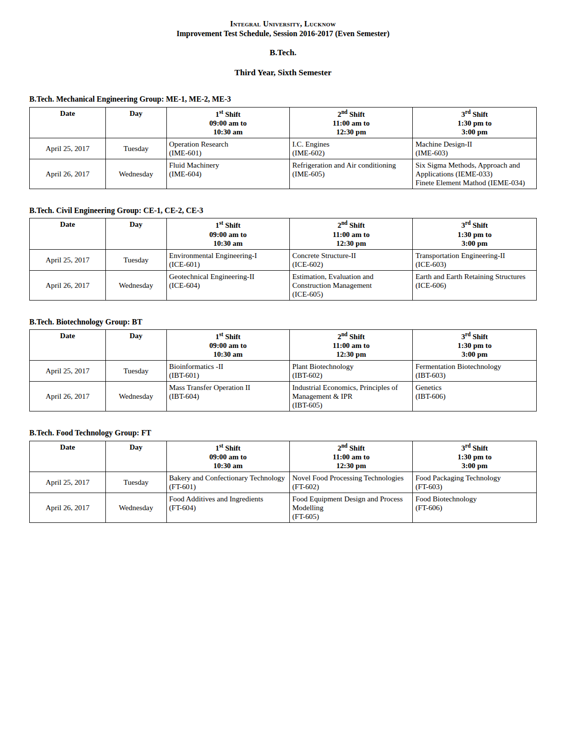Integral University, Lucknow
Improvement Test Schedule, Session 2016-2017 (Even Semester)
B.Tech.
Third Year, Sixth Semester
B.Tech. Mechanical Engineering Group: ME-1, ME-2, ME-3
| Date | Day | 1 st Shift 09:00 am to 10:30 am | 2 nd Shift 11:00 am to 12:30 pm | 3 rd Shift 1:30 pm to 3:00 pm |
| --- | --- | --- | --- | --- |
| April 25, 2017 | Tuesday | Operation Research (IME-601) | I.C. Engines (IME-602) | Machine Design-II (IME-603) |
| April 26, 2017 | Wednesday | Fluid Machinery (IME-604) | Refrigeration and Air conditioning (IME-605) | Six Sigma Methods, Approach and Applications (IEME-033) Finete Element Mathod (IEME-034) |
B.Tech. Civil Engineering Group: CE-1, CE-2, CE-3
| Date | Day | 1 st Shift 09:00 am to 10:30 am | 2 nd Shift 11:00 am to 12:30 pm | 3 rd Shift 1:30 pm to 3:00 pm |
| --- | --- | --- | --- | --- |
| April 25, 2017 | Tuesday | Environmental Engineering-I (ICE-601) | Concrete Structure-II (ICE-602) | Transportation Engineering-II (ICE-603) |
| April 26, 2017 | Wednesday | Geotechnical Engineering-II (ICE-604) | Estimation, Evaluation and Construction Management (ICE-605) | Earth and Earth Retaining Structures (ICE-606) |
B.Tech. Biotechnology Group: BT
| Date | Day | 1 st Shift 09:00 am to 10:30 am | 2 nd Shift 11:00 am to 12:30 pm | 3 rd Shift 1:30 pm to 3:00 pm |
| --- | --- | --- | --- | --- |
| April 25, 2017 | Tuesday | Bioinformatics -II (IBT-601) | Plant Biotechnology (IBT-602) | Fermentation Biotechnology (IBT-603) |
| April 26, 2017 | Wednesday | Mass Transfer Operation II (IBT-604) | Industrial Economics, Principles of Management & IPR (IBT-605) | Genetics (IBT-606) |
B.Tech. Food Technology Group: FT
| Date | Day | 1 st Shift 09:00 am to 10:30 am | 2 nd Shift 11:00 am to 12:30 pm | 3 rd Shift 1:30 pm to 3:00 pm |
| --- | --- | --- | --- | --- |
| April 25, 2017 | Tuesday | Bakery and Confectionary Technology (FT-601) | Novel Food Processing Technologies (FT-602) | Food Packaging Technology (FT-603) |
| April 26, 2017 | Wednesday | Food Additives and Ingredients (FT-604) | Food Equipment Design and Process Modelling (FT-605) | Food Biotechnology (FT-606) |